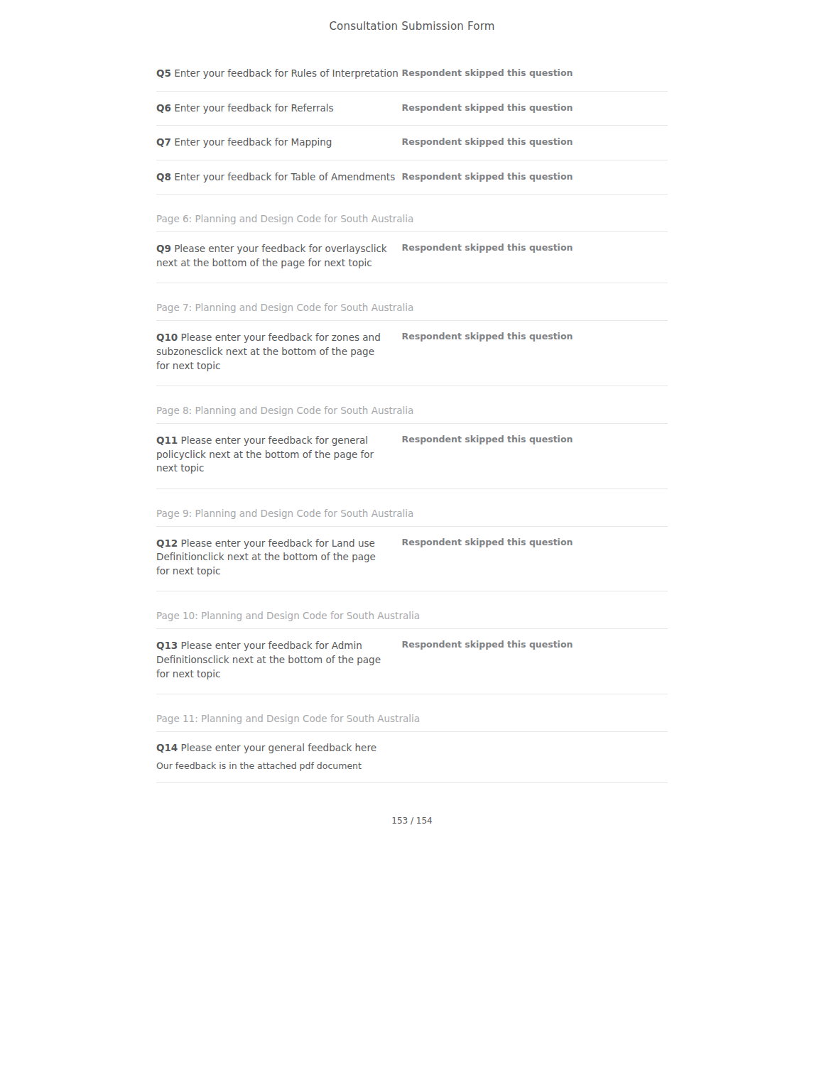Consultation Submission Form
| Q5 Enter your feedback for Rules of Interpretation | Respondent skipped this question |
| Q6 Enter your feedback for Referrals | Respondent skipped this question |
| Q7 Enter your feedback for Mapping | Respondent skipped this question |
| Q8 Enter your feedback for Table of Amendments | Respondent skipped this question |
Page 6: Planning and Design Code for South Australia
Q9 Please enter your feedback for overlaysclick next at the bottom of the page for next topic
Respondent skipped this question
Page 7: Planning and Design Code for South Australia
Q10 Please enter your feedback for zones and subzonesclick next at the bottom of the page for next topic
Respondent skipped this question
Page 8: Planning and Design Code for South Australia
Q11 Please enter your feedback for general policyclick next at the bottom of the page for next topic
Respondent skipped this question
Page 9: Planning and Design Code for South Australia
Q12 Please enter your feedback for Land use Definitionclick next at the bottom of the page for next topic
Respondent skipped this question
Page 10: Planning and Design Code for South Australia
Q13 Please enter your feedback for Admin Definitionsclick next at the bottom of the page for next topic
Respondent skipped this question
Page 11: Planning and Design Code for South Australia
Q14 Please enter your general feedback here
Our feedback is in the attached pdf document
153 / 154